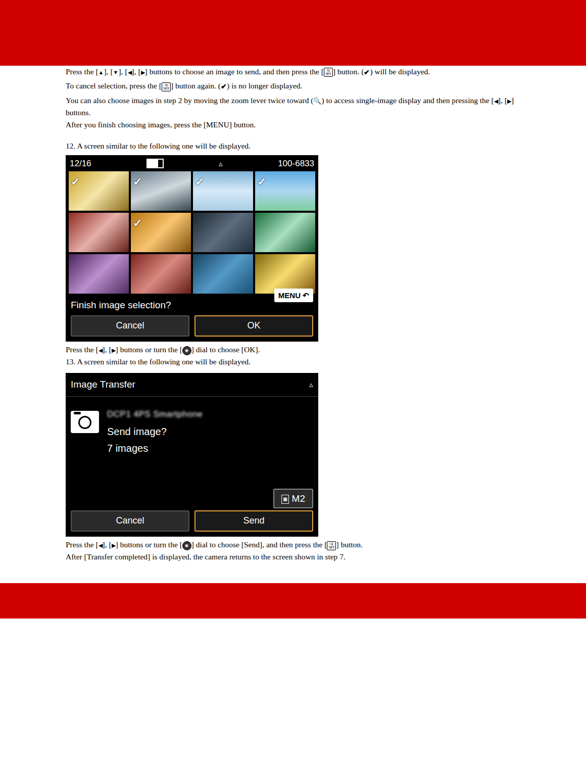Press the [▲], [▼], [◀], [▶] buttons to choose an image to send, and then press the [Q
SET] button. (✔) will be displayed.
To cancel selection, press the [Q
SET] button again. (✔) is no longer displayed.
You can also choose images in step 2 by moving the zoom lever twice toward (🔍) to access single-image display and then pressing the [◀], [▶] buttons.
After you finish choosing images, press the [MENU] button.
12. A screen similar to the following one will be displayed.
12/16 ▵ 100-6833
✓
✓
✓
✓
✓
MENU ↶
Finish image selection?
Cancel
OK
Press the [◀], [▶] buttons or turn the [◉] dial to choose [OK].
13. A screen similar to the following one will be displayed.
Image Transfer ▵
DCP1 4PS Smartphone
Send image?
7 images
▣M2
Cancel
Send
Press the [◀], [▶] buttons or turn the [◉] dial to choose [Send], and then press the [Q
SET] button.
After [Transfer completed] is displayed, the camera returns to the screen shown in step 7.